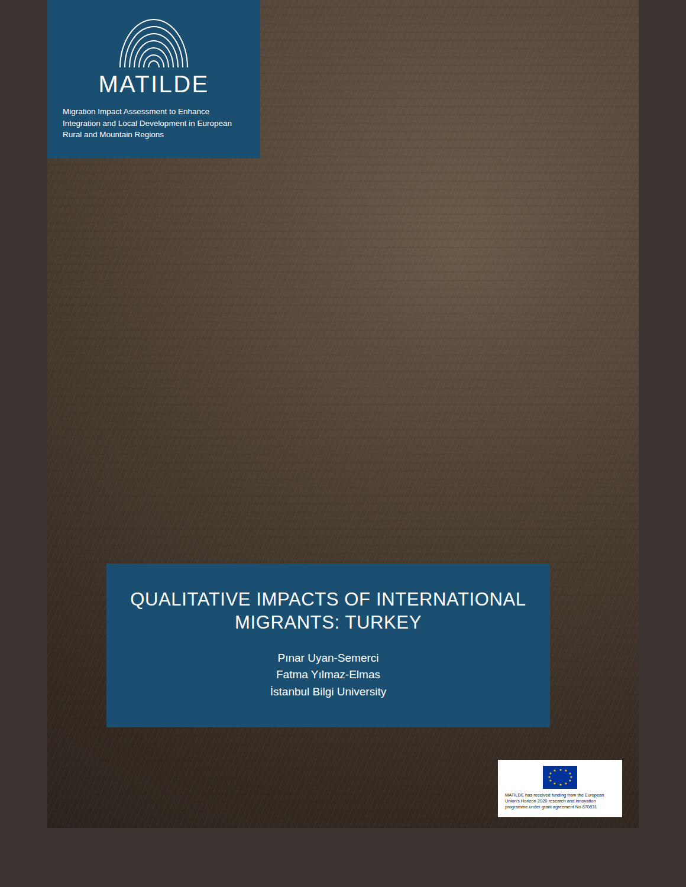MATILDE
Migration Impact Assessment to Enhance Integration and Local Development in European Rural and Mountain Regions
Qualitative Impacts of International Migrants: Turkey
Pınar Uyan-Semerci
Fatma Yılmaz-Elmas
İstanbul Bilgi University
★ ★ ★ ★ ★ ★ ★ ★ ★ ★ ★ ★
MATILDE has received funding from the European Union's Horizon 2020 research and innovation programme under grant agreement No 870831